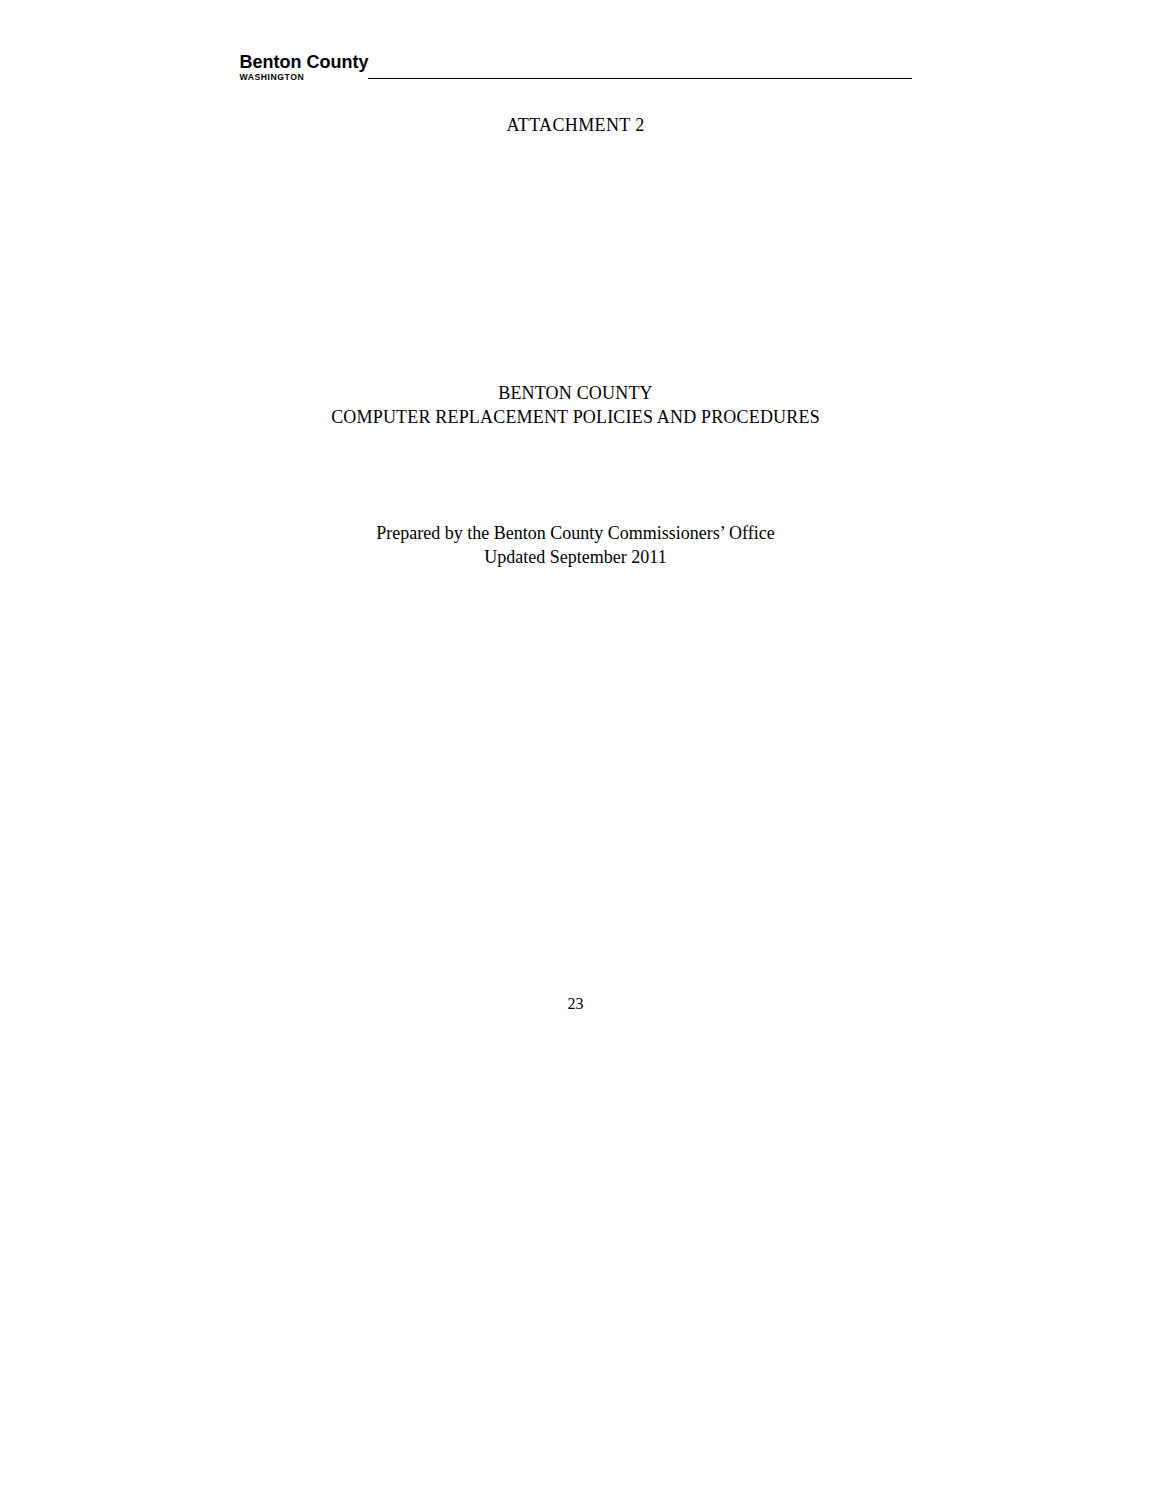| Benton County WASHINGTON | |
ATTACHMENT 2
BENTON COUNTY
COMPUTER REPLACEMENT POLICIES AND PROCEDURES
Prepared by the Benton County Commissioners’ Office
Updated September 2011
23